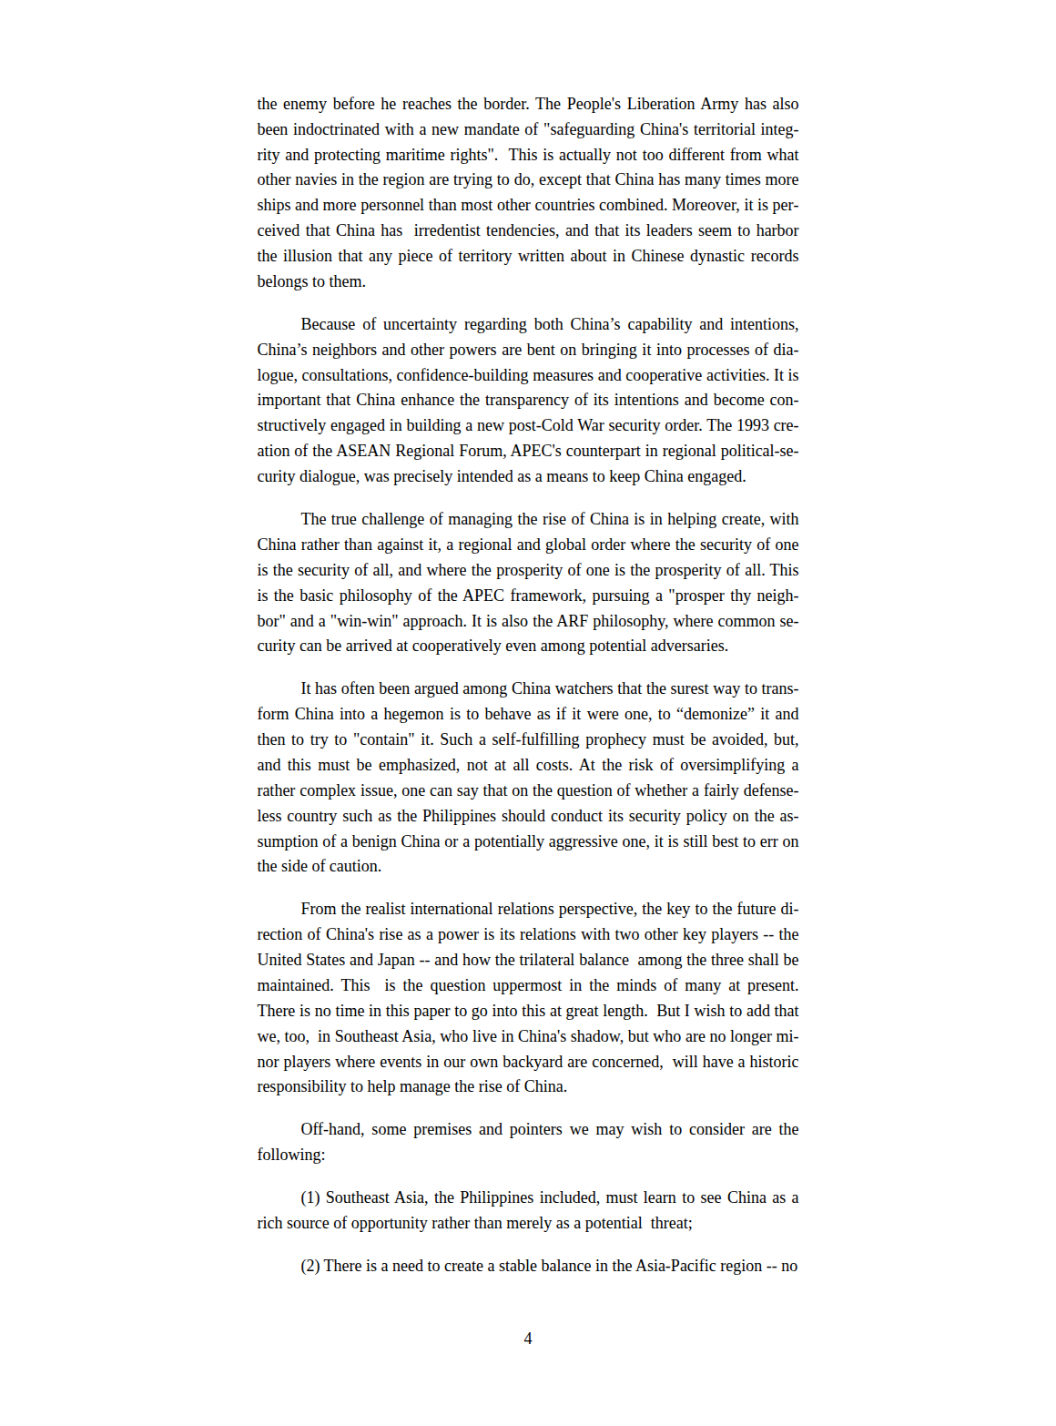the enemy before he reaches the border. The People's Liberation Army has also been indoctrinated with a new mandate of "safeguarding China's territorial integrity and protecting maritime rights". This is actually not too different from what other navies in the region are trying to do, except that China has many times more ships and more personnel than most other countries combined. Moreover, it is perceived that China has irredentist tendencies, and that its leaders seem to harbor the illusion that any piece of territory written about in Chinese dynastic records belongs to them.
Because of uncertainty regarding both China’s capability and intentions, China’s neighbors and other powers are bent on bringing it into processes of dialogue, consultations, confidence-building measures and cooperative activities. It is important that China enhance the transparency of its intentions and become constructively engaged in building a new post-Cold War security order. The 1993 creation of the ASEAN Regional Forum, APEC's counterpart in regional political-security dialogue, was precisely intended as a means to keep China engaged.
The true challenge of managing the rise of China is in helping create, with China rather than against it, a regional and global order where the security of one is the security of all, and where the prosperity of one is the prosperity of all. This is the basic philosophy of the APEC framework, pursuing a "prosper thy neighbor" and a "win-win" approach. It is also the ARF philosophy, where common security can be arrived at cooperatively even among potential adversaries.
It has often been argued among China watchers that the surest way to transform China into a hegemon is to behave as if it were one, to “demonize” it and then to try to "contain" it. Such a self-fulfilling prophecy must be avoided, but, and this must be emphasized, not at all costs. At the risk of oversimplifying a rather complex issue, one can say that on the question of whether a fairly defenseless country such as the Philippines should conduct its security policy on the assumption of a benign China or a potentially aggressive one, it is still best to err on the side of caution.
From the realist international relations perspective, the key to the future direction of China's rise as a power is its relations with two other key players -- the United States and Japan -- and how the trilateral balance among the three shall be maintained. This is the question uppermost in the minds of many at present. There is no time in this paper to go into this at great length. But I wish to add that we, too, in Southeast Asia, who live in China's shadow, but who are no longer minor players where events in our own backyard are concerned, will have a historic responsibility to help manage the rise of China.
Off-hand, some premises and pointers we may wish to consider are the following:
(1) Southeast Asia, the Philippines included, must learn to see China as a rich source of opportunity rather than merely as a potential threat;
(2) There is a need to create a stable balance in the Asia-Pacific region -- no
4